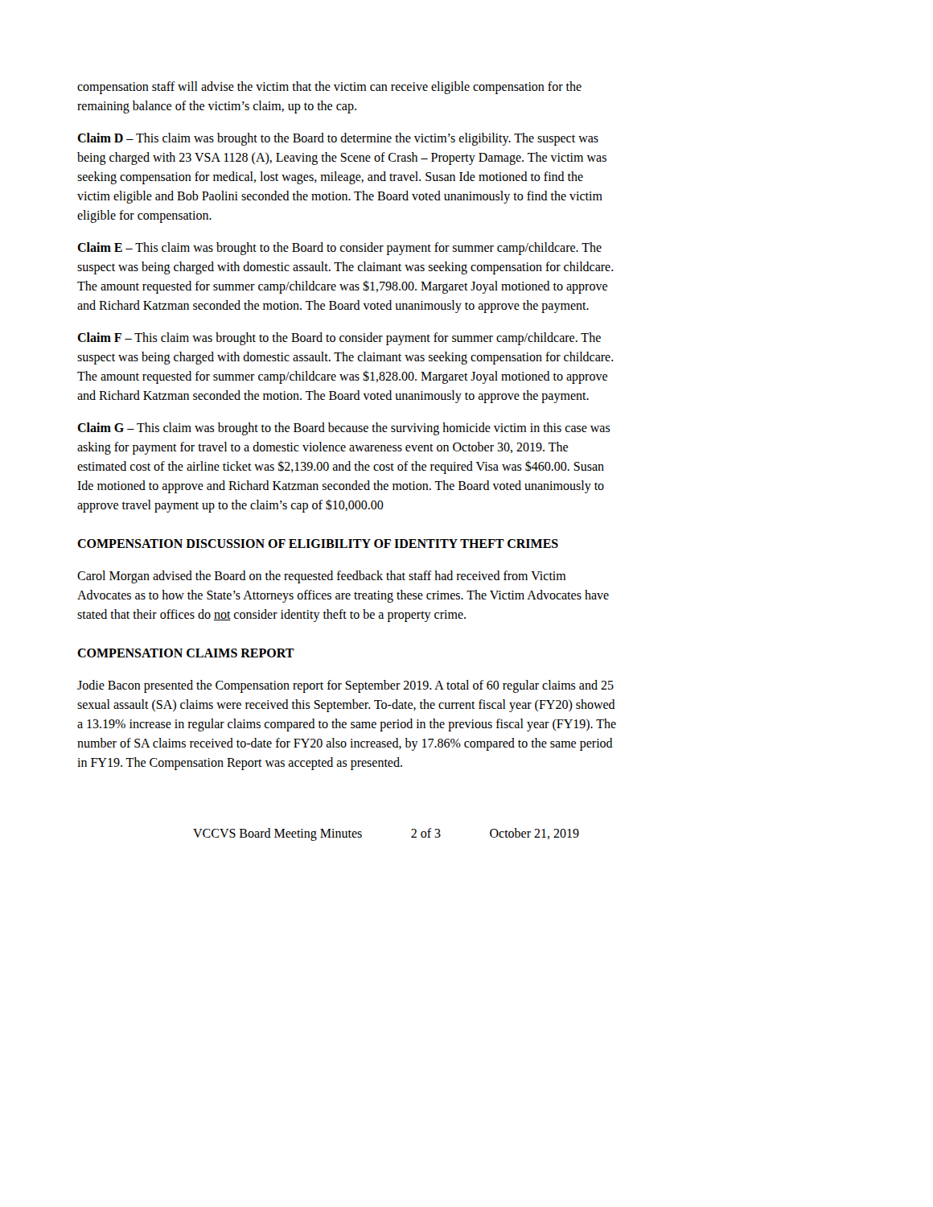compensation staff will advise the victim that the victim can receive eligible compensation for the remaining balance of the victim’s claim, up to the cap.
Claim D – This claim was brought to the Board to determine the victim’s eligibility. The suspect was being charged with 23 VSA 1128 (A), Leaving the Scene of Crash – Property Damage. The victim was seeking compensation for medical, lost wages, mileage, and travel. Susan Ide motioned to find the victim eligible and Bob Paolini seconded the motion. The Board voted unanimously to find the victim eligible for compensation.
Claim E – This claim was brought to the Board to consider payment for summer camp/childcare. The suspect was being charged with domestic assault. The claimant was seeking compensation for childcare. The amount requested for summer camp/childcare was $1,798.00. Margaret Joyal motioned to approve and Richard Katzman seconded the motion. The Board voted unanimously to approve the payment.
Claim F – This claim was brought to the Board to consider payment for summer camp/childcare. The suspect was being charged with domestic assault. The claimant was seeking compensation for childcare. The amount requested for summer camp/childcare was $1,828.00. Margaret Joyal motioned to approve and Richard Katzman seconded the motion. The Board voted unanimously to approve the payment.
Claim G – This claim was brought to the Board because the surviving homicide victim in this case was asking for payment for travel to a domestic violence awareness event on October 30, 2019. The estimated cost of the airline ticket was $2,139.00 and the cost of the required Visa was $460.00. Susan Ide motioned to approve and Richard Katzman seconded the motion. The Board voted unanimously to approve travel payment up to the claim’s cap of $10,000.00
Compensation Discussion of Eligibility of Identity Theft Crimes
Carol Morgan advised the Board on the requested feedback that staff had received from Victim Advocates as to how the State’s Attorneys offices are treating these crimes. The Victim Advocates have stated that their offices do not consider identity theft to be a property crime.
Compensation Claims Report
Jodie Bacon presented the Compensation report for September 2019. A total of 60 regular claims and 25 sexual assault (SA) claims were received this September. To-date, the current fiscal year (FY20) showed a 13.19% increase in regular claims compared to the same period in the previous fiscal year (FY19). The number of SA claims received to-date for FY20 also increased, by 17.86% compared to the same period in FY19. The Compensation Report was accepted as presented.
VCCVS Board Meeting Minutes
2 of 3
October 21, 2019